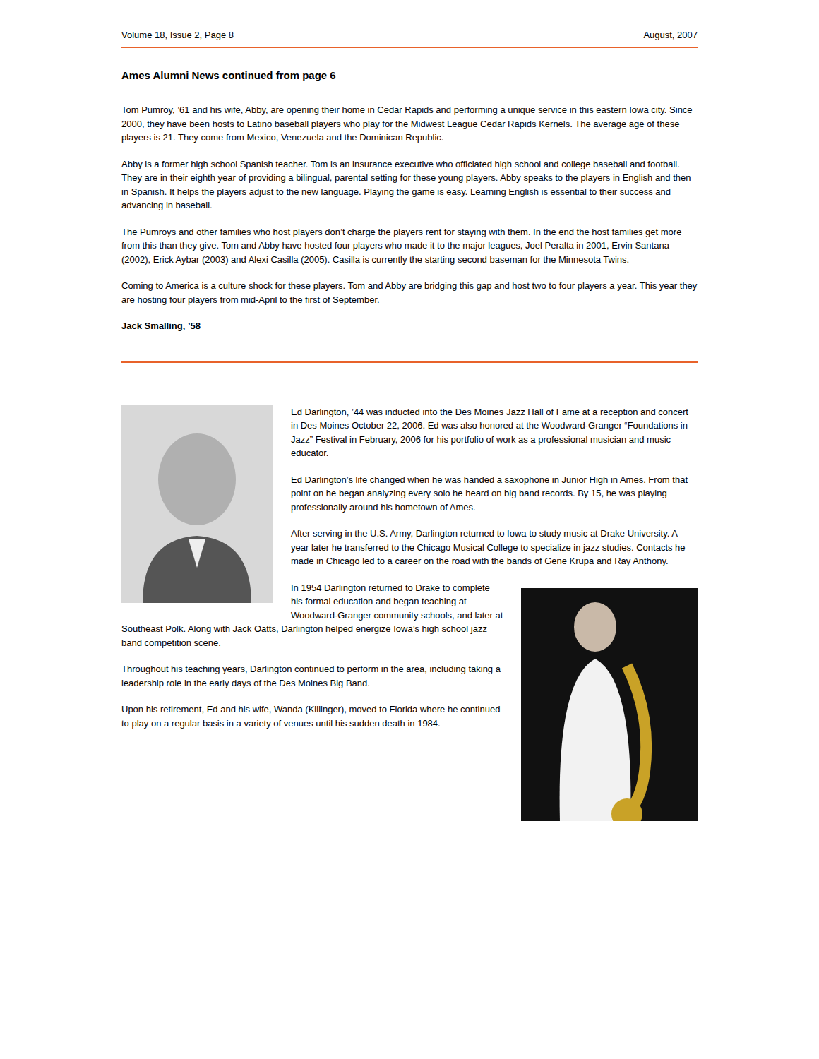Volume 18, Issue 2, Page 8 August, 2007
Ames Alumni News continued from page 6
Tom Pumroy, ’61 and his wife, Abby, are opening their home in Cedar Rapids and performing a unique service in this eastern Iowa city. Since 2000, they have been hosts to Latino baseball players who play for the Midwest League Cedar Rapids Kernels. The average age of these players is 21. They come from Mexico, Venezuela and the Dominican Republic.
Abby is a former high school Spanish teacher. Tom is an insurance executive who officiated high school and college baseball and football. They are in their eighth year of providing a bilingual, parental setting for these young players. Abby speaks to the players in English and then in Spanish. It helps the players adjust to the new language. Playing the game is easy. Learning English is essential to their success and advancing in baseball.
The Pumroys and other families who host players don’t charge the players rent for staying with them. In the end the host families get more from this than they give. Tom and Abby have hosted four players who made it to the major leagues, Joel Peralta in 2001, Ervin Santana (2002), Erick Aybar (2003) and Alexi Casilla (2005). Casilla is currently the starting second baseman for the Minnesota Twins.
Coming to America is a culture shock for these players. Tom and Abby are bridging this gap and host two to four players a year. This year they are hosting four players from mid-April to the first of September.
Jack Smalling, ’58
Ed Darlington, ’44 was inducted into the Des Moines Jazz Hall of Fame at a reception and concert in Des Moines October 22, 2006. Ed was also honored at the Woodward-Granger “Foundations in Jazz” Festival in February, 2006 for his portfolio of work as a professional musician and music educator.
Ed Darlington’s life changed when he was handed a saxophone in Junior High in Ames. From that point on he began analyzing every solo he heard on big band records. By 15, he was playing professionally around his hometown of Ames.
After serving in the U.S. Army, Darlington returned to Iowa to study music at Drake University. A year later he transferred to the Chicago Musical College to specialize in jazz studies. Contacts he made in Chicago led to a career on the road with the bands of Gene Krupa and Ray Anthony.
In 1954 Darlington returned to Drake to complete his formal education and began teaching at Woodward-Granger community schools, and later at Southeast Polk. Along with Jack Oatts, Darlington helped energize Iowa’s high school jazz band competition scene.
Throughout his teaching years, Darlington continued to perform in the area, including taking a leadership role in the early days of the Des Moines Big Band.
Upon his retirement, Ed and his wife, Wanda (Killinger), moved to Florida where he continued to play on a regular basis in a variety of venues until his sudden death in 1984.